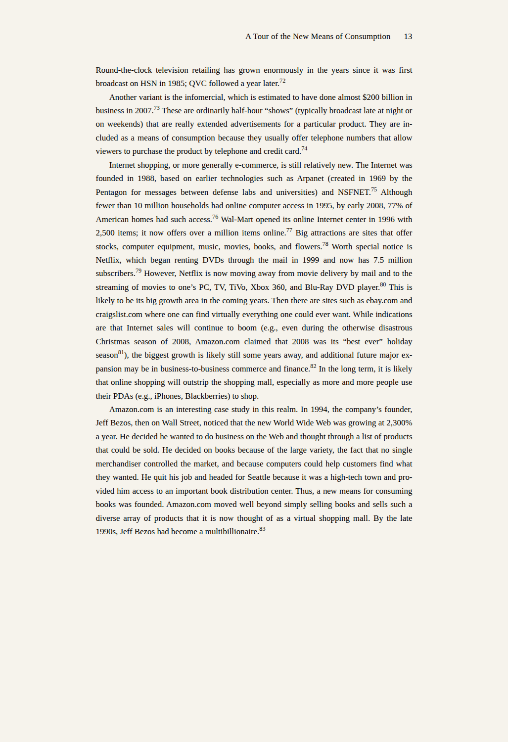A Tour of the New Means of Consumption13
Round-the-clock television retailing has grown enormously in the years since it was first broadcast on HSN in 1985; QVC followed a year later.72
Another variant is the infomercial, which is estimated to have done almost $200 billion in business in 2007.73 These are ordinarily half-hour “shows” (typically broadcast late at night or on weekends) that are really extended advertisements for a particular product. They are included as a means of consumption because they usually offer telephone numbers that allow viewers to purchase the product by telephone and credit card.74
Internet shopping, or more generally e-commerce, is still relatively new. The Internet was founded in 1988, based on earlier technologies such as Arpanet (created in 1969 by the Pentagon for messages between defense labs and universities) and NSFNET.75 Although fewer than 10 million households had online computer access in 1995, by early 2008, 77% of American homes had such access.76 Wal-Mart opened its online Internet center in 1996 with 2,500 items; it now offers over a million items online.77 Big attractions are sites that offer stocks, computer equipment, music, movies, books, and flowers.78 Worth special notice is Netflix, which began renting DVDs through the mail in 1999 and now has 7.5 million subscribers.79 However, Netflix is now moving away from movie delivery by mail and to the streaming of movies to one’s PC, TV, TiVo, Xbox 360, and Blu-Ray DVD player.80 This is likely to be its big growth area in the coming years. Then there are sites such as ebay.com and craigslist.com where one can find virtually everything one could ever want. While indications are that Internet sales will continue to boom (e.g., even during the otherwise disastrous Christmas season of 2008, Amazon.com claimed that 2008 was its “best ever” holiday season81), the biggest growth is likely still some years away, and additional future major expansion may be in business-to-business commerce and finance.82 In the long term, it is likely that online shopping will outstrip the shopping mall, especially as more and more people use their PDAs (e.g., iPhones, Blackberries) to shop.
Amazon.com is an interesting case study in this realm. In 1994, the company’s founder, Jeff Bezos, then on Wall Street, noticed that the new World Wide Web was growing at 2,300% a year. He decided he wanted to do business on the Web and thought through a list of products that could be sold. He decided on books because of the large variety, the fact that no single merchandiser controlled the market, and because computers could help customers find what they wanted. He quit his job and headed for Seattle because it was a high-tech town and provided him access to an important book distribution center. Thus, a new means for consuming books was founded. Amazon.com moved well beyond simply selling books and sells such a diverse array of products that it is now thought of as a virtual shopping mall. By the late 1990s, Jeff Bezos had become a multibillionaire.83